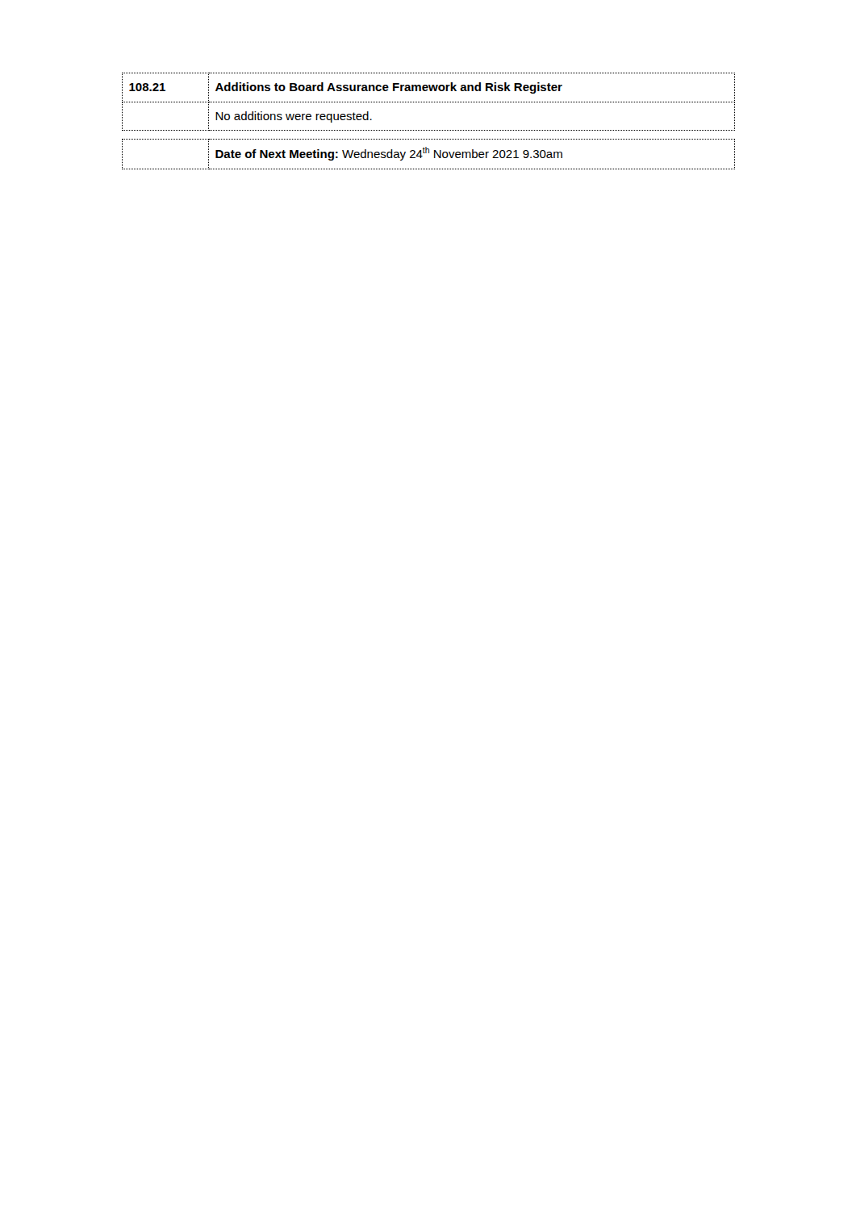| 108.21 | Additions to Board Assurance Framework and Risk Register |
| | No additions were requested. |
| | Date of Next Meeting: Wednesday 24 th November 2021 9.30am |